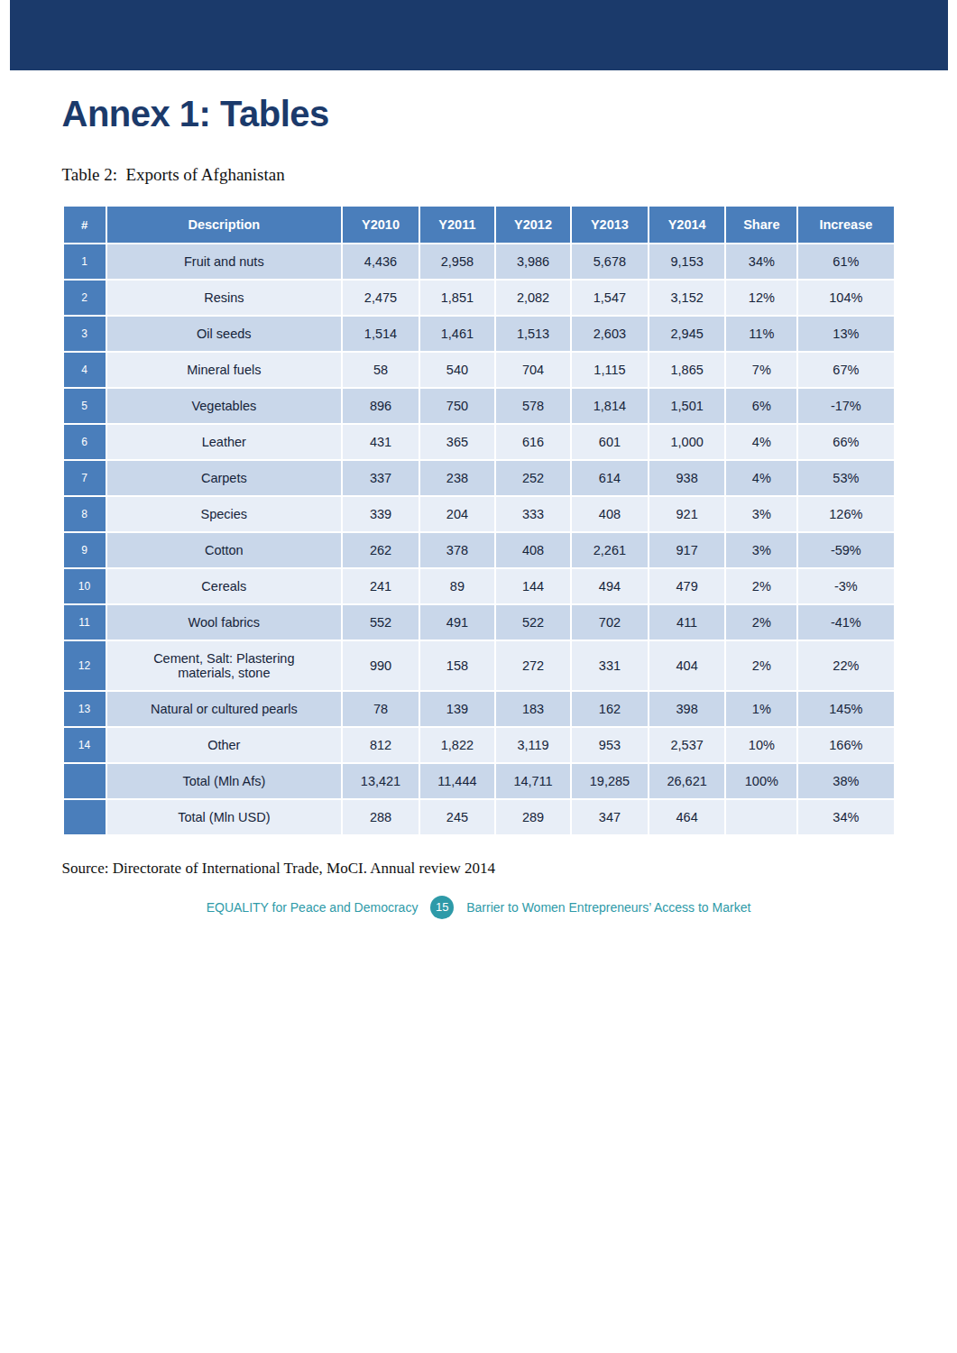Annex 1: Tables
Table 2: Exports of Afghanistan
| # | Description | Y2010 | Y2011 | Y2012 | Y2013 | Y2014 | Share | Increase |
| --- | --- | --- | --- | --- | --- | --- | --- | --- |
| 1 | Fruit and nuts | 4,436 | 2,958 | 3,986 | 5,678 | 9,153 | 34% | 61% |
| 2 | Resins | 2,475 | 1,851 | 2,082 | 1,547 | 3,152 | 12% | 104% |
| 3 | Oil seeds | 1,514 | 1,461 | 1,513 | 2,603 | 2,945 | 11% | 13% |
| 4 | Mineral fuels | 58 | 540 | 704 | 1,115 | 1,865 | 7% | 67% |
| 5 | Vegetables | 896 | 750 | 578 | 1,814 | 1,501 | 6% | -17% |
| 6 | Leather | 431 | 365 | 616 | 601 | 1,000 | 4% | 66% |
| 7 | Carpets | 337 | 238 | 252 | 614 | 938 | 4% | 53% |
| 8 | Species | 339 | 204 | 333 | 408 | 921 | 3% | 126% |
| 9 | Cotton | 262 | 378 | 408 | 2,261 | 917 | 3% | -59% |
| 10 | Cereals | 241 | 89 | 144 | 494 | 479 | 2% | -3% |
| 11 | Wool fabrics | 552 | 491 | 522 | 702 | 411 | 2% | -41% |
| 12 | Cement, Salt: Plastering materials, stone | 990 | 158 | 272 | 331 | 404 | 2% | 22% |
| 13 | Natural or cultured pearls | 78 | 139 | 183 | 162 | 398 | 1% | 145% |
| 14 | Other | 812 | 1,822 | 3,119 | 953 | 2,537 | 10% | 166% |
| | Total (Mln Afs) | 13,421 | 11,444 | 14,711 | 19,285 | 26,621 | 100% | 38% |
| | Total (Mln USD) | 288 | 245 | 289 | 347 | 464 | | 34% |
Source: Directorate of International Trade, MoCI. Annual review 2014
EQUALITY for Peace and Democracy 15 Barrier to Women Entrepreneurs’ Access to Market